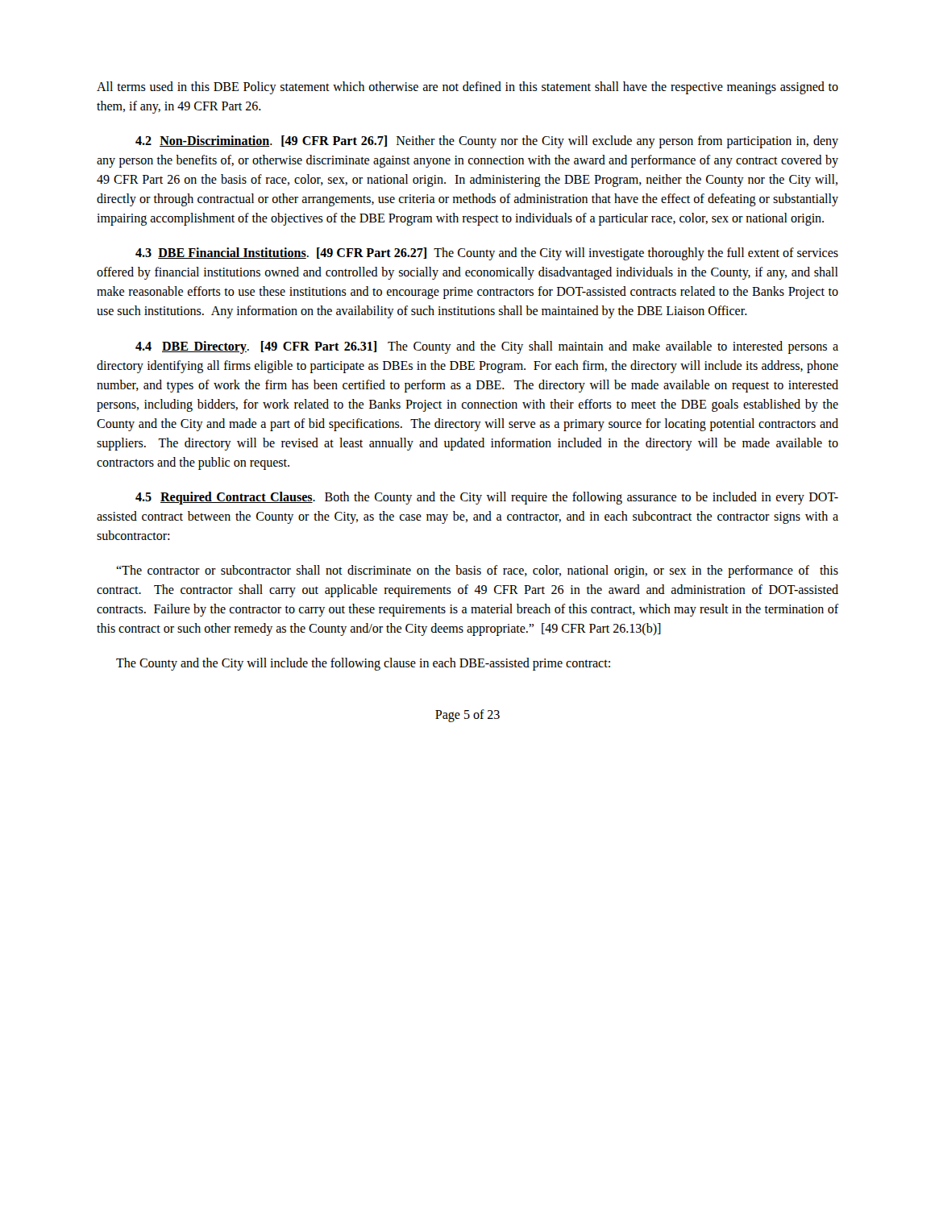All terms used in this DBE Policy statement which otherwise are not defined in this statement shall have the respective meanings assigned to them, if any, in 49 CFR Part 26.
4.2 Non-Discrimination. [49 CFR Part 26.7] Neither the County nor the City will exclude any person from participation in, deny any person the benefits of, or otherwise discriminate against anyone in connection with the award and performance of any contract covered by 49 CFR Part 26 on the basis of race, color, sex, or national origin. In administering the DBE Program, neither the County nor the City will, directly or through contractual or other arrangements, use criteria or methods of administration that have the effect of defeating or substantially impairing accomplishment of the objectives of the DBE Program with respect to individuals of a particular race, color, sex or national origin.
4.3 DBE Financial Institutions. [49 CFR Part 26.27] The County and the City will investigate thoroughly the full extent of services offered by financial institutions owned and controlled by socially and economically disadvantaged individuals in the County, if any, and shall make reasonable efforts to use these institutions and to encourage prime contractors for DOT-assisted contracts related to the Banks Project to use such institutions. Any information on the availability of such institutions shall be maintained by the DBE Liaison Officer.
4.4 DBE Directory. [49 CFR Part 26.31] The County and the City shall maintain and make available to interested persons a directory identifying all firms eligible to participate as DBEs in the DBE Program. For each firm, the directory will include its address, phone number, and types of work the firm has been certified to perform as a DBE. The directory will be made available on request to interested persons, including bidders, for work related to the Banks Project in connection with their efforts to meet the DBE goals established by the County and the City and made a part of bid specifications. The directory will serve as a primary source for locating potential contractors and suppliers. The directory will be revised at least annually and updated information included in the directory will be made available to contractors and the public on request.
4.5 Required Contract Clauses. Both the County and the City will require the following assurance to be included in every DOT-assisted contract between the County or the City, as the case may be, and a contractor, and in each subcontract the contractor signs with a subcontractor:
“The contractor or subcontractor shall not discriminate on the basis of race, color, national origin, or sex in the performance of this contract. The contractor shall carry out applicable requirements of 49 CFR Part 26 in the award and administration of DOT-assisted contracts. Failure by the contractor to carry out these requirements is a material breach of this contract, which may result in the termination of this contract or such other remedy as the County and/or the City deems appropriate.” [49 CFR Part 26.13(b)]
The County and the City will include the following clause in each DBE-assisted prime contract:
Page 5 of 23